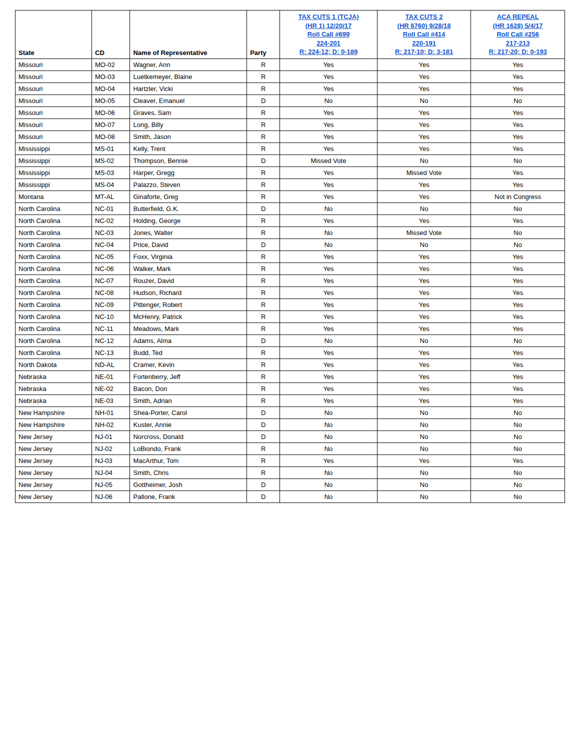| State | CD | Name of Representative | Party | TAX CUTS 1 (TCJA) (HR 1) 12/20/17 Roll Call #699 224-201 R: 224-12; D: 0-189 | TAX CUTS 2 (HR 6760) 9/28/18 Roll Call #414 220-191 R: 217-10; D: 3-181 | ACA REPEAL (HR 1628) 5/4/17 Roll Call #256 217-213 R: 217-20; D: 0-193 |
| --- | --- | --- | --- | --- | --- | --- |
| Missouri | MO-02 | Wagner, Ann | R | Yes | Yes | Yes |
| Missouri | MO-03 | Luetkemeyer, Blaine | R | Yes | Yes | Yes |
| Missouri | MO-04 | Hartzler, Vicki | R | Yes | Yes | Yes |
| Missouri | MO-05 | Cleaver, Emanuel | D | No | No | No |
| Missouri | MO-06 | Graves, Sam | R | Yes | Yes | Yes |
| Missouri | MO-07 | Long, Billy | R | Yes | Yes | Yes |
| Missouri | MO-08 | Smith, Jason | R | Yes | Yes | Yes |
| Mississippi | MS-01 | Kelly, Trent | R | Yes | Yes | Yes |
| Mississippi | MS-02 | Thompson, Bennie | D | Missed Vote | No | No |
| Mississippi | MS-03 | Harper, Gregg | R | Yes | Missed Vote | Yes |
| Mississippi | MS-04 | Palazzo, Steven | R | Yes | Yes | Yes |
| Montana | MT-AL | Ginaforte, Greg | R | Yes | Yes | Not in Congress |
| North Carolina | NC-01 | Butterfield, G.K. | D | No | No | No |
| North Carolina | NC-02 | Holding, George | R | Yes | Yes | Yes |
| North Carolina | NC-03 | Jones, Walter | R | No | Missed Vote | No |
| North Carolina | NC-04 | Price, David | D | No | No | No |
| North Carolina | NC-05 | Foxx, Virginia | R | Yes | Yes | Yes |
| North Carolina | NC-06 | Walker, Mark | R | Yes | Yes | Yes |
| North Carolina | NC-07 | Rouzer, David | R | Yes | Yes | Yes |
| North Carolina | NC-08 | Hudson, Richard | R | Yes | Yes | Yes |
| North Carolina | NC-09 | Pittenger, Robert | R | Yes | Yes | Yes |
| North Carolina | NC-10 | McHenry, Patrick | R | Yes | Yes | Yes |
| North Carolina | NC-11 | Meadows, Mark | R | Yes | Yes | Yes |
| North Carolina | NC-12 | Adams, Alma | D | No | No | No |
| North Carolina | NC-13 | Budd, Ted | R | Yes | Yes | Yes |
| North Dakota | ND-AL | Cramer, Kevin | R | Yes | Yes | Yes |
| Nebraska | NE-01 | Fortenberry, Jeff | R | Yes | Yes | Yes |
| Nebraska | NE-02 | Bacon, Don | R | Yes | Yes | Yes |
| Nebraska | NE-03 | Smith, Adrian | R | Yes | Yes | Yes |
| New Hampshire | NH-01 | Shea-Porter, Carol | D | No | No | No |
| New Hampshire | NH-02 | Kuster, Annie | D | No | No | No |
| New Jersey | NJ-01 | Norcross, Donald | D | No | No | No |
| New Jersey | NJ-02 | LoBiondo, Frank | R | No | No | No |
| New Jersey | NJ-03 | MacArthur, Tom | R | Yes | Yes | Yes |
| New Jersey | NJ-04 | Smith, Chris | R | No | No | No |
| New Jersey | NJ-05 | Gottheimer, Josh | D | No | No | No |
| New Jersey | NJ-06 | Pallone, Frank | D | No | No | No |